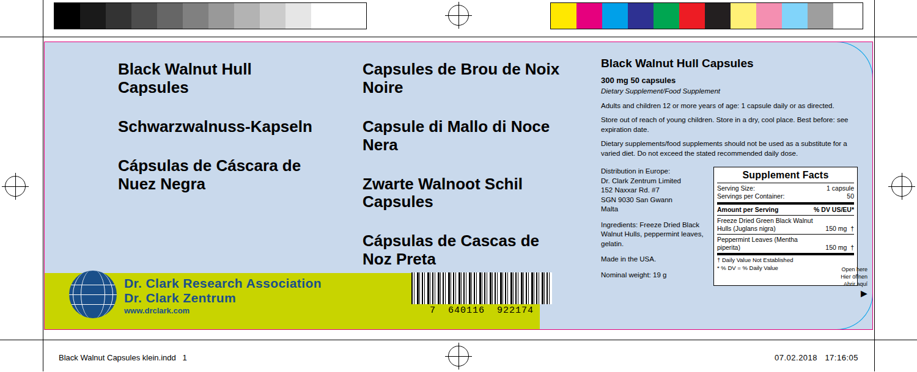Dr. Clark Research Association
Dr. Clark Zentrum
www.drclark.com
7 640116 922174
Black Walnut Hull Capsules
Schwarzwalnuss-Kapseln
Cápsulas de Cáscara de Nuez Negra
Capsules de Brou de Noix Noire
Capsule di Mallo di Noce Nera
Zwarte Walnoot Schil Capsules
Cápsulas de Cascas de Noz Preta
Black Walnut Hull Capsules
300 mg 50 capsules
Dietary Supplement/Food Supplement
Adults and children 12 or more years of age: 1 capsule daily or as directed.
Store out of reach of young children. Store in a dry, cool place. Best before: see expiration date.
Dietary supplements/food supplements should not be used as a substitute for a varied diet. Do not exceed the stated recommended daily dose.
Distribution in Europe:
Dr. Clark Zentrum Limited
152 Naxxar Rd. #7
SGN 9030 San Gwann
Malta
Ingredients: Freeze Dried Black Walnut Hulls, peppermint leaves, gelatin.
Made in the USA.
Nominal weight: 19 g
Supplement Facts
Serving Size: 1 capsule
Servings per Container: 50
Amount per Serving% DV US/EU*
Freeze Dried Green Black Walnut Hulls (Juglans nigra) 150 mg †
Peppermint Leaves (Mentha piperita) 150 mg †
† Daily Value Not Established
* % DV = % Daily Value
Open here
Hier öffnen
Abrir aquí
▶
Black Walnut Capsules klein.indd 1
07.02.2018 17:16:05